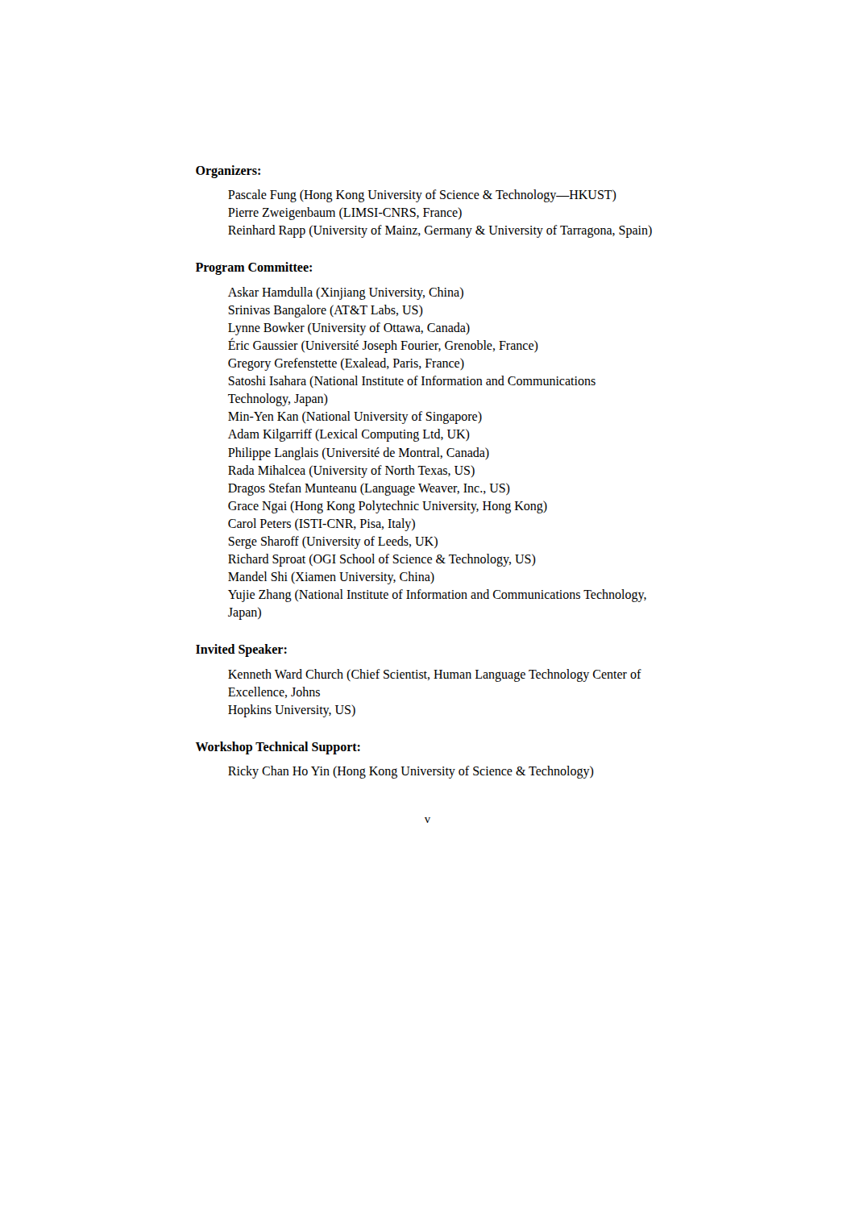Organizers:
Pascale Fung (Hong Kong University of Science & Technology—HKUST)
Pierre Zweigenbaum (LIMSI-CNRS, France)
Reinhard Rapp (University of Mainz, Germany & University of Tarragona, Spain)
Program Committee:
Askar Hamdulla (Xinjiang University, China)
Srinivas Bangalore (AT&T Labs, US)
Lynne Bowker (University of Ottawa, Canada)
Éric Gaussier (Université Joseph Fourier, Grenoble, France)
Gregory Grefenstette (Exalead, Paris, France)
Satoshi Isahara (National Institute of Information and Communications Technology, Japan)
Min-Yen Kan (National University of Singapore)
Adam Kilgarriff (Lexical Computing Ltd, UK)
Philippe Langlais (Université de Montral, Canada)
Rada Mihalcea (University of North Texas, US)
Dragos Stefan Munteanu (Language Weaver, Inc., US)
Grace Ngai (Hong Kong Polytechnic University, Hong Kong)
Carol Peters (ISTI-CNR, Pisa, Italy)
Serge Sharoff (University of Leeds, UK)
Richard Sproat (OGI School of Science & Technology, US)
Mandel Shi (Xiamen University, China)
Yujie Zhang (National Institute of Information and Communications Technology, Japan)
Invited Speaker:
Kenneth Ward Church (Chief Scientist, Human Language Technology Center of Excellence, Johns
Hopkins University, US)
Workshop Technical Support:
Ricky Chan Ho Yin (Hong Kong University of Science & Technology)
v